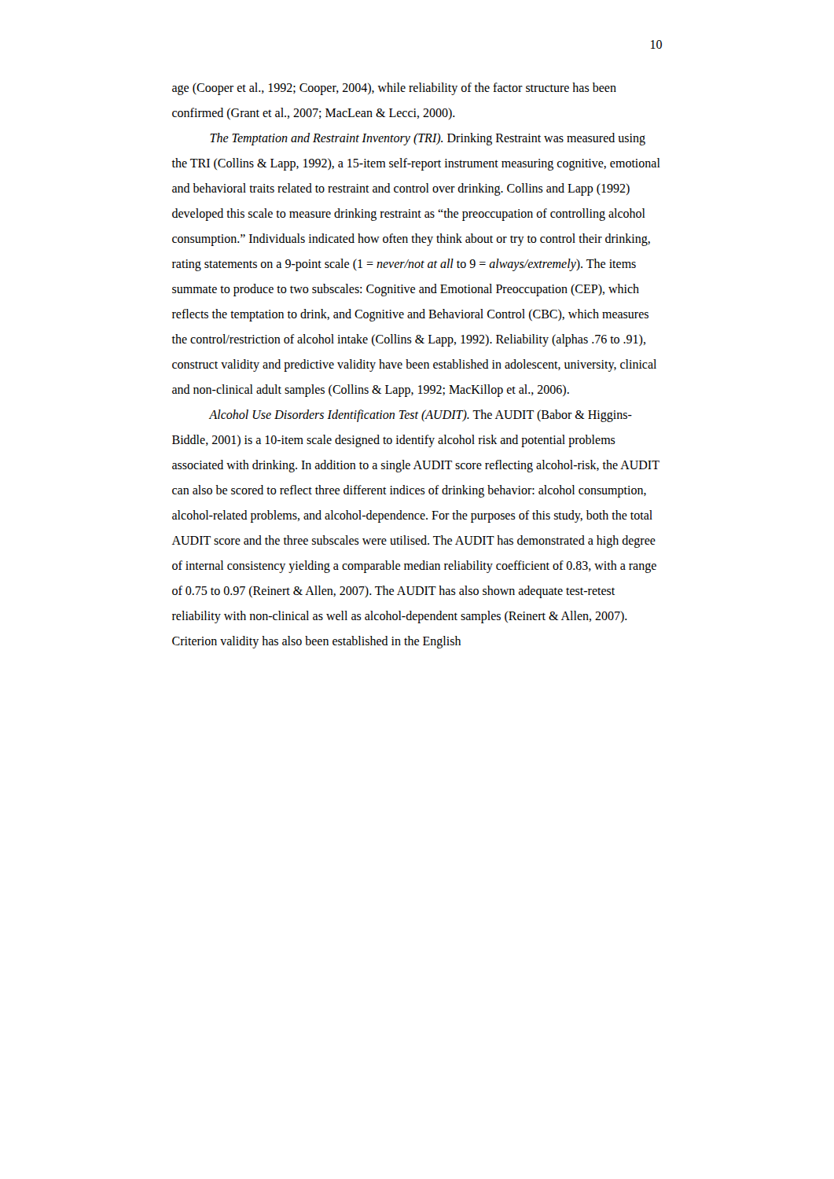10
age (Cooper et al., 1992; Cooper, 2004), while reliability of the factor structure has been confirmed (Grant et al., 2007; MacLean & Lecci, 2000).
The Temptation and Restraint Inventory (TRI). Drinking Restraint was measured using the TRI (Collins & Lapp, 1992), a 15-item self-report instrument measuring cognitive, emotional and behavioral traits related to restraint and control over drinking. Collins and Lapp (1992) developed this scale to measure drinking restraint as “the preoccupation of controlling alcohol consumption.” Individuals indicated how often they think about or try to control their drinking, rating statements on a 9-point scale (1 = never/not at all to 9 = always/extremely). The items summate to produce to two subscales: Cognitive and Emotional Preoccupation (CEP), which reflects the temptation to drink, and Cognitive and Behavioral Control (CBC), which measures the control/restriction of alcohol intake (Collins & Lapp, 1992). Reliability (alphas .76 to .91), construct validity and predictive validity have been established in adolescent, university, clinical and non-clinical adult samples (Collins & Lapp, 1992; MacKillop et al., 2006).
Alcohol Use Disorders Identification Test (AUDIT). The AUDIT (Babor & Higgins-Biddle, 2001) is a 10-item scale designed to identify alcohol risk and potential problems associated with drinking. In addition to a single AUDIT score reflecting alcohol-risk, the AUDIT can also be scored to reflect three different indices of drinking behavior: alcohol consumption, alcohol-related problems, and alcohol-dependence. For the purposes of this study, both the total AUDIT score and the three subscales were utilised. The AUDIT has demonstrated a high degree of internal consistency yielding a comparable median reliability coefficient of 0.83, with a range of 0.75 to 0.97 (Reinert & Allen, 2007). The AUDIT has also shown adequate test-retest reliability with non-clinical as well as alcohol-dependent samples (Reinert & Allen, 2007). Criterion validity has also been established in the English